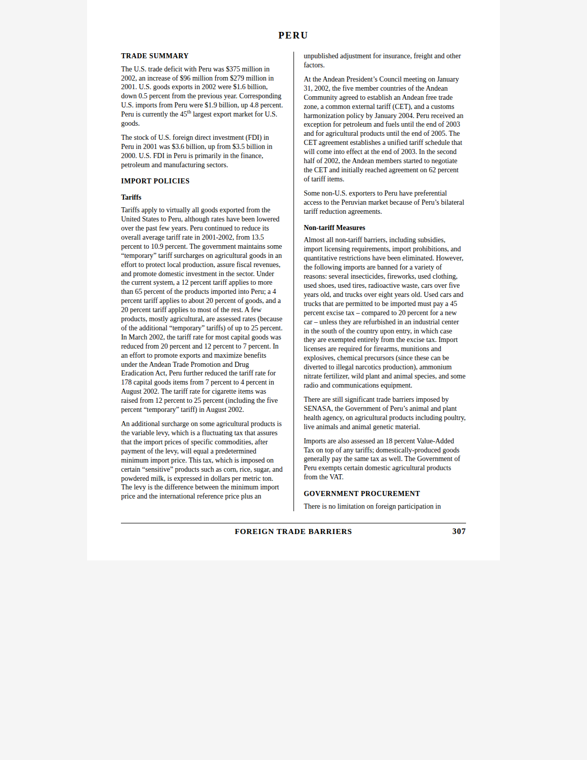PERU
TRADE SUMMARY
The U.S. trade deficit with Peru was $375 million in 2002, an increase of $96 million from $279 million in 2001. U.S. goods exports in 2002 were $1.6 billion, down 0.5 percent from the previous year. Corresponding U.S. imports from Peru were $1.9 billion, up 4.8 percent. Peru is currently the 45th largest export market for U.S. goods.
The stock of U.S. foreign direct investment (FDI) in Peru in 2001 was $3.6 billion, up from $3.5 billion in 2000. U.S. FDI in Peru is primarily in the finance, petroleum and manufacturing sectors.
IMPORT POLICIES
Tariffs
Tariffs apply to virtually all goods exported from the United States to Peru, although rates have been lowered over the past few years. Peru continued to reduce its overall average tariff rate in 2001-2002, from 13.5 percent to 10.9 percent. The government maintains some “temporary” tariff surcharges on agricultural goods in an effort to protect local production, assure fiscal revenues, and promote domestic investment in the sector. Under the current system, a 12 percent tariff applies to more than 65 percent of the products imported into Peru; a 4 percent tariff applies to about 20 percent of goods, and a 20 percent tariff applies to most of the rest. A few products, mostly agricultural, are assessed rates (because of the additional “temporary” tariffs) of up to 25 percent. In March 2002, the tariff rate for most capital goods was reduced from 20 percent and 12 percent to 7 percent. In an effort to promote exports and maximize benefits under the Andean Trade Promotion and Drug Eradication Act, Peru further reduced the tariff rate for 178 capital goods items from 7 percent to 4 percent in August 2002. The tariff rate for cigarette items was raised from 12 percent to 25 percent (including the five percent “temporary” tariff) in August 2002.
An additional surcharge on some agricultural products is the variable levy, which is a fluctuating tax that assures that the import prices of specific commodities, after payment of the levy, will equal a predetermined minimum import price. This tax, which is imposed on certain “sensitive” products such as corn, rice, sugar, and powdered milk, is expressed in dollars per metric ton. The levy is the difference between the minimum import price and the international reference price plus an unpublished adjustment for insurance, freight and other factors.
At the Andean President’s Council meeting on January 31, 2002, the five member countries of the Andean Community agreed to establish an Andean free trade zone, a common external tariff (CET), and a customs harmonization policy by January 2004. Peru received an exception for petroleum and fuels until the end of 2003 and for agricultural products until the end of 2005. The CET agreement establishes a unified tariff schedule that will come into effect at the end of 2003. In the second half of 2002, the Andean members started to negotiate the CET and initially reached agreement on 62 percent of tariff items.
Some non-U.S. exporters to Peru have preferential access to the Peruvian market because of Peru’s bilateral tariff reduction agreements.
Non-tariff Measures
Almost all non-tariff barriers, including subsidies, import licensing requirements, import prohibitions, and quantitative restrictions have been eliminated. However, the following imports are banned for a variety of reasons: several insecticides, fireworks, used clothing, used shoes, used tires, radioactive waste, cars over five years old, and trucks over eight years old. Used cars and trucks that are permitted to be imported must pay a 45 percent excise tax – compared to 20 percent for a new car – unless they are refurbished in an industrial center in the south of the country upon entry, in which case they are exempted entirely from the excise tax. Import licenses are required for firearms, munitions and explosives, chemical precursors (since these can be diverted to illegal narcotics production), ammonium nitrate fertilizer, wild plant and animal species, and some radio and communications equipment.
There are still significant trade barriers imposed by SENASA, the Government of Peru’s animal and plant health agency, on agricultural products including poultry, live animals and animal genetic material.
Imports are also assessed an 18 percent Value-Added Tax on top of any tariffs; domestically-produced goods generally pay the same tax as well. The Government of Peru exempts certain domestic agricultural products from the VAT.
GOVERNMENT PROCUREMENT
There is no limitation on foreign participation in
FOREIGN TRADE BARRIERS 307